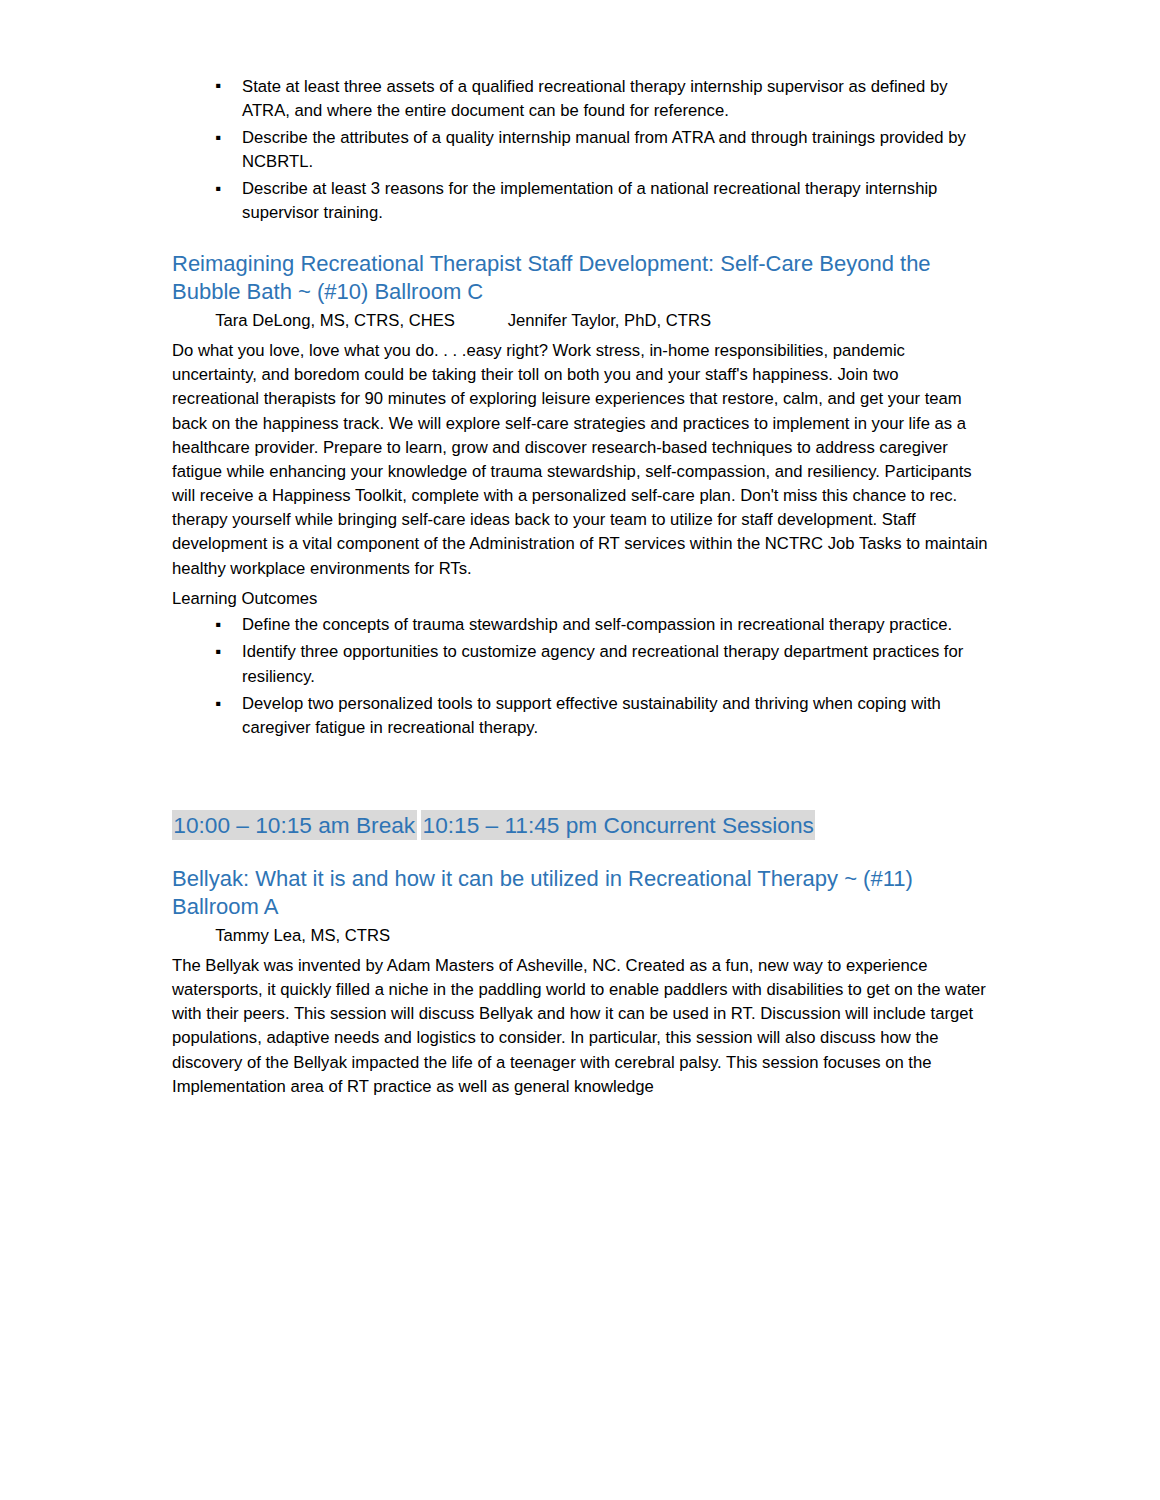State at least three assets of a qualified recreational therapy internship supervisor as defined by ATRA, and where the entire document can be found for reference.
Describe the attributes of a quality internship manual from ATRA and through trainings provided by NCBRTL.
Describe at least 3 reasons for the implementation of a national recreational therapy internship supervisor training.
Reimagining Recreational Therapist Staff Development: Self-Care Beyond the Bubble Bath ~ (#10) Ballroom C
Tara DeLong, MS, CTRS, CHES Jennifer Taylor, PhD, CTRS
Do what you love, love what you do. . . .easy right? Work stress, in-home responsibilities, pandemic uncertainty, and boredom could be taking their toll on both you and your staff's happiness. Join two recreational therapists for 90 minutes of exploring leisure experiences that restore, calm, and get your team back on the happiness track. We will explore self-care strategies and practices to implement in your life as a healthcare provider. Prepare to learn, grow and discover research-based techniques to address caregiver fatigue while enhancing your knowledge of trauma stewardship, self-compassion, and resiliency. Participants will receive a Happiness Toolkit, complete with a personalized self-care plan. Don't miss this chance to rec. therapy yourself while bringing self-care ideas back to your team to utilize for staff development. Staff development is a vital component of the Administration of RT services within the NCTRC Job Tasks to maintain healthy workplace environments for RTs.
Learning Outcomes
Define the concepts of trauma stewardship and self-compassion in recreational therapy practice.
Identify three opportunities to customize agency and recreational therapy department practices for resiliency.
Develop two personalized tools to support effective sustainability and thriving when coping with caregiver fatigue in recreational therapy.
10:00 – 10:15 am Break
10:15 – 11:45 pm Concurrent Sessions
Bellyak: What it is and how it can be utilized in Recreational Therapy ~ (#11) Ballroom A
Tammy Lea, MS, CTRS
The Bellyak was invented by Adam Masters of Asheville, NC. Created as a fun, new way to experience watersports, it quickly filled a niche in the paddling world to enable paddlers with disabilities to get on the water with their peers. This session will discuss Bellyak and how it can be used in RT. Discussion will include target populations, adaptive needs and logistics to consider. In particular, this session will also discuss how the discovery of the Bellyak impacted the life of a teenager with cerebral palsy. This session focuses on the Implementation area of RT practice as well as general knowledge